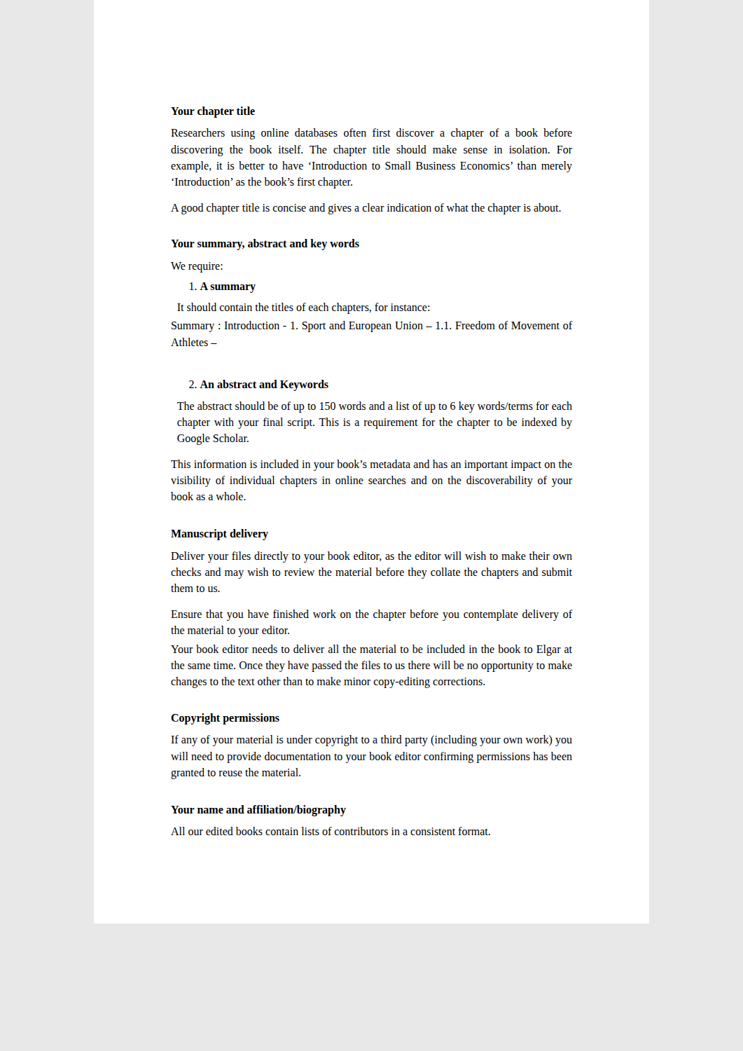Your chapter title
Researchers using online databases often first discover a chapter of a book before discovering the book itself. The chapter title should make sense in isolation. For example, it is better to have ‘Introduction to Small Business Economics’ than merely ‘Introduction’ as the book’s first chapter.
A good chapter title is concise and gives a clear indication of what the chapter is about.
Your summary, abstract and key words
We require:
A summary
It should contain the titles of each chapters, for instance:
Summary : Introduction - 1. Sport and European Union – 1.1. Freedom of Movement of Athletes –
An abstract and Keywords
The abstract should be of up to 150 words and a list of up to 6 key words/terms for each chapter with your final script. This is a requirement for the chapter to be indexed by Google Scholar.
This information is included in your book’s metadata and has an important impact on the visibility of individual chapters in online searches and on the discoverability of your book as a whole.
Manuscript delivery
Deliver your files directly to your book editor, as the editor will wish to make their own checks and may wish to review the material before they collate the chapters and submit them to us.
Ensure that you have finished work on the chapter before you contemplate delivery of the material to your editor.
Your book editor needs to deliver all the material to be included in the book to Elgar at the same time. Once they have passed the files to us there will be no opportunity to make changes to the text other than to make minor copy-editing corrections.
Copyright permissions
If any of your material is under copyright to a third party (including your own work) you will need to provide documentation to your book editor confirming permissions has been granted to reuse the material.
Your name and affiliation/biography
All our edited books contain lists of contributors in a consistent format.